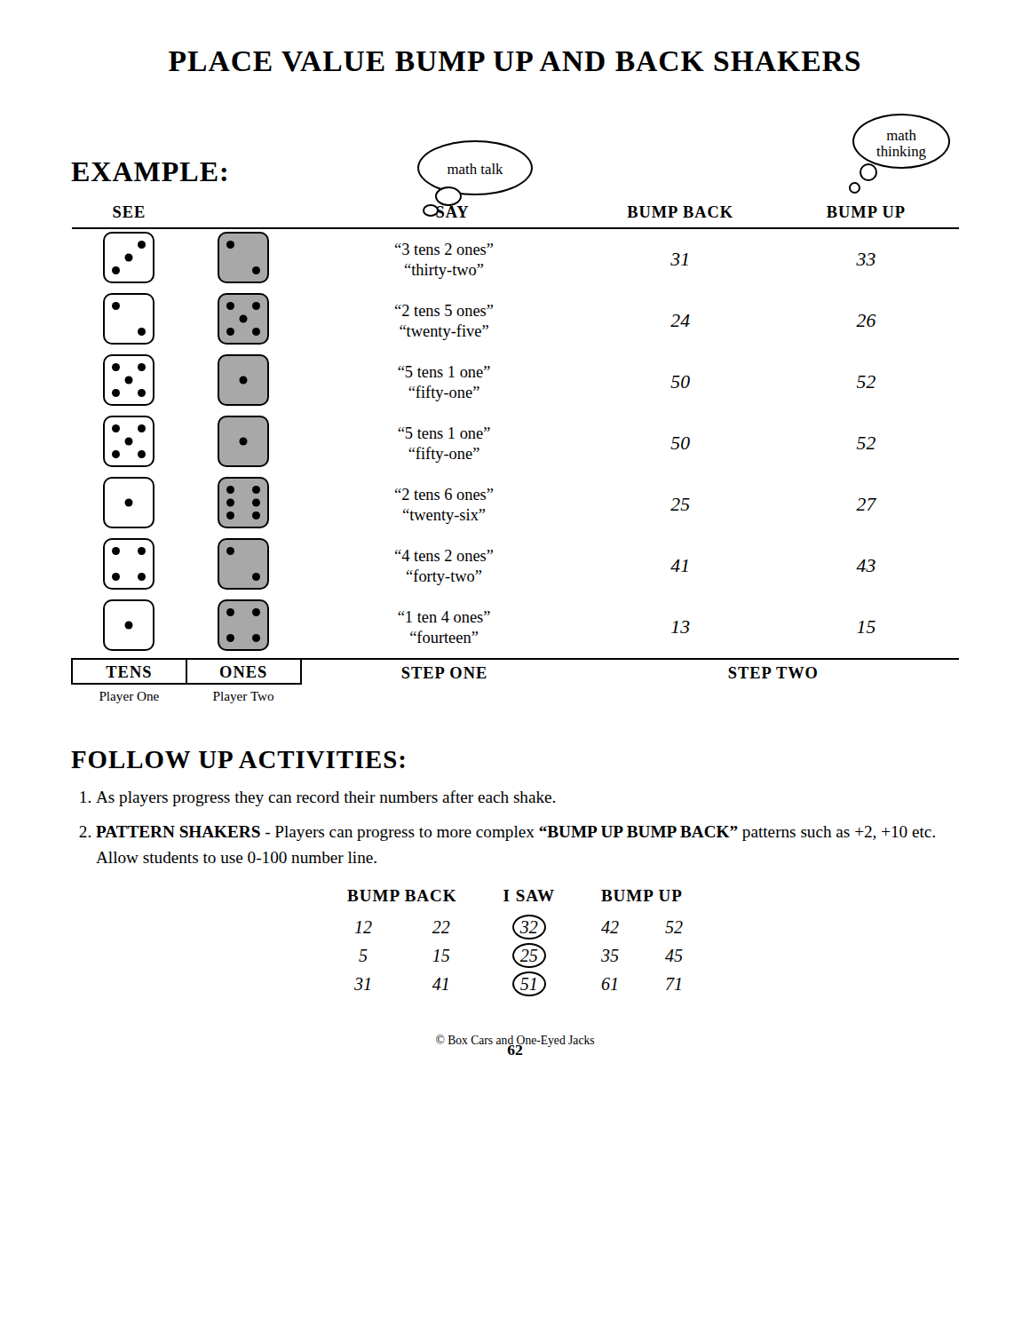Place Value Bump Up and Back Shakers
Example:
math talk
math
thinking
| See | | Say | Bump Back | Bump Up |
| --- | --- | --- | --- | --- |
| | | “3 tens 2 ones” “thirty-two” | 31 | 33 |
| | | “2 tens 5 ones” “twenty-five” | 24 | 26 |
| | | “5 tens 1 one” “fifty-one” | 50 | 52 |
| | | “5 tens 1 one” “fifty-one” | 50 | 52 |
| | | “2 tens 6 ones” “twenty-six” | 25 | 27 |
| | | “4 tens 2 ones” “forty-two” | 41 | 43 |
| | | “1 ten 4 ones” “fourteen” | 13 | 15 |
| Tens | Ones | Step One | Step Two |
| Player One | Player Two | | | |
Follow Up Activities:
As players progress they can record their numbers after each shake.
Pattern Shakers - Players can progress to more complex “Bump Up Bump Back” patterns such as +2, +10 etc. Allow students to use 0-100 number line.
| Bump Back | I Saw | Bump Up |
| --- | --- | --- |
| 12 | 22 | 32 | 42 | 52 |
| 5 | 15 | 25 | 35 | 45 |
| 31 | 41 | 51 | 61 | 71 |
© Box Cars and One-Eyed Jacks
62